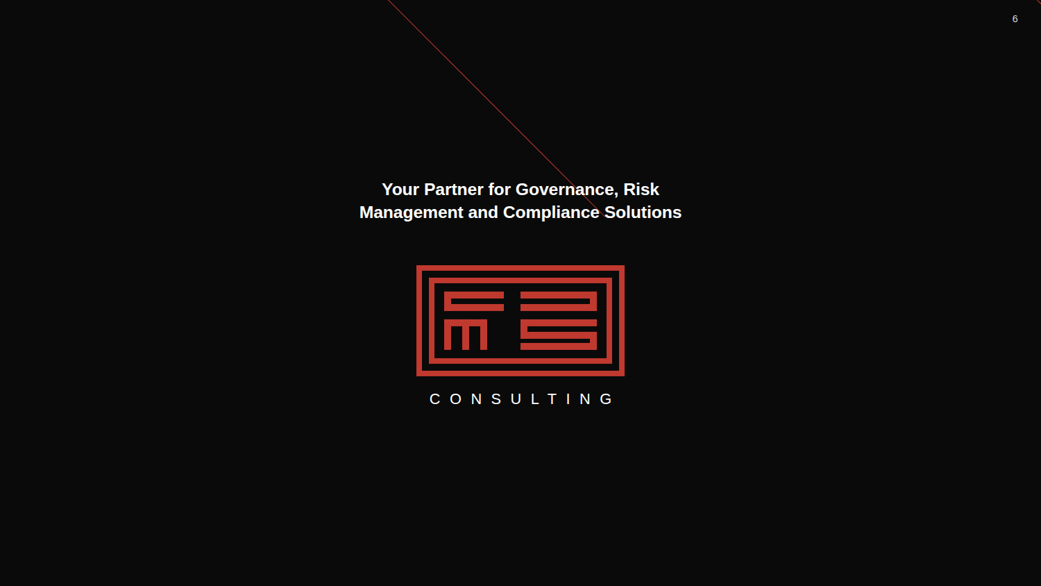6
Your Partner for Governance, Risk
Management and Compliance Solutions
ABMS logo
CONSULTING